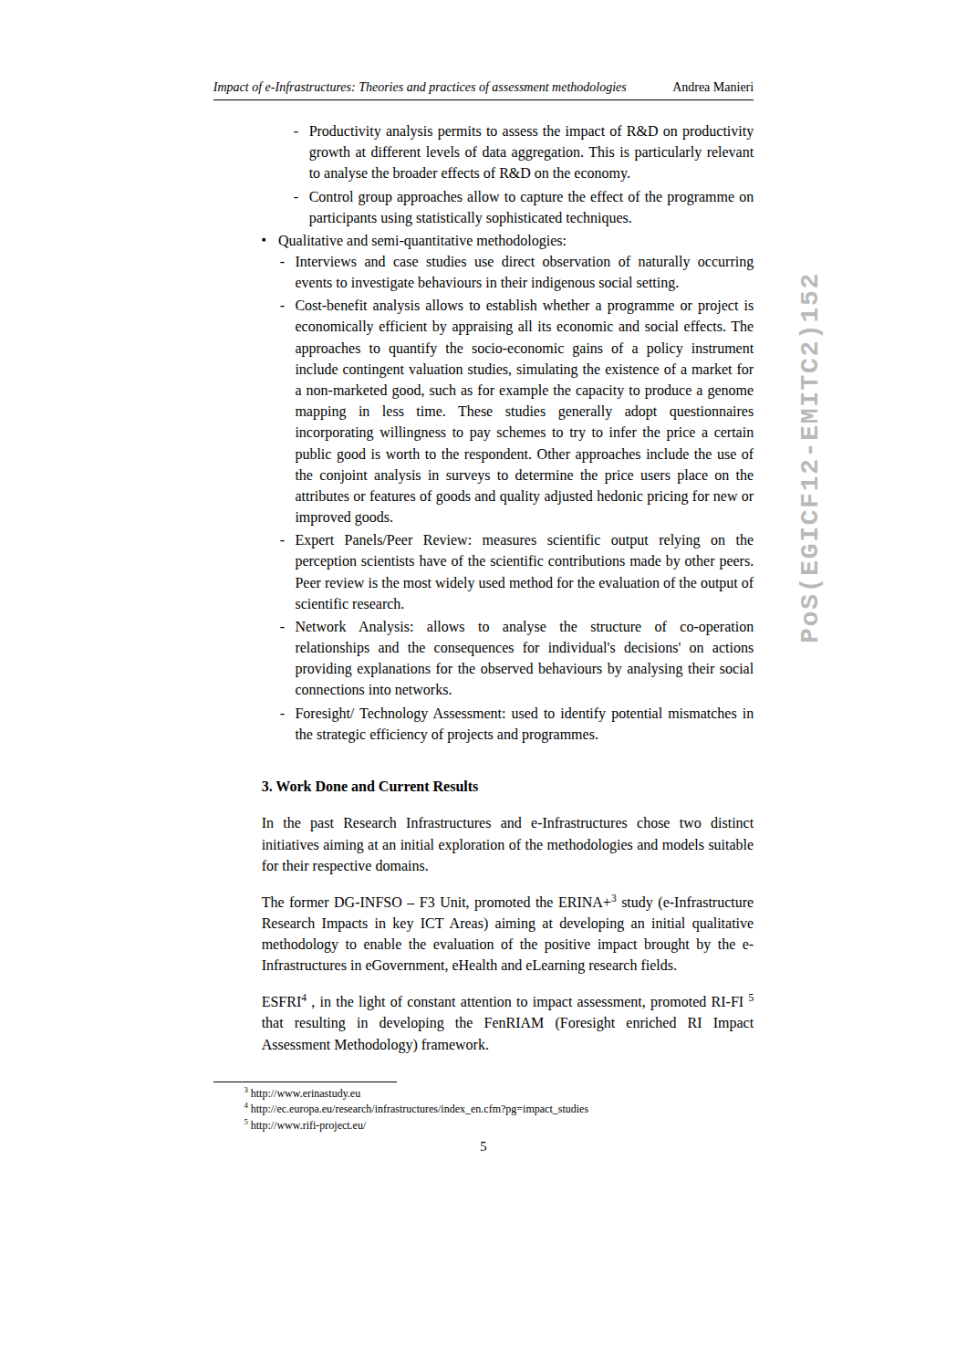PoS(EGICF12-EMITC2)152
Impact of e-Infrastructures: Theories and practices of assessment methodologies Andrea Manieri
Productivity analysis permits to assess the impact of R&D on productivity growth at different levels of data aggregation. This is particularly relevant to analyse the broader effects of R&D on the economy.
Control group approaches allow to capture the effect of the programme on participants using statistically sophisticated techniques.
Qualitative and semi-quantitative methodologies:
Interviews and case studies use direct observation of naturally occurring events to investigate behaviours in their indigenous social setting.
Cost-benefit analysis allows to establish whether a programme or project is economically efficient by appraising all its economic and social effects. The approaches to quantify the socio-economic gains of a policy instrument include contingent valuation studies, simulating the existence of a market for a non-marketed good, such as for example the capacity to produce a genome mapping in less time. These studies generally adopt questionnaires incorporating willingness to pay schemes to try to infer the price a certain public good is worth to the respondent. Other approaches include the use of the conjoint analysis in surveys to determine the price users place on the attributes or features of goods and quality adjusted hedonic pricing for new or improved goods.
Expert Panels/Peer Review: measures scientific output relying on the perception scientists have of the scientific contributions made by other peers. Peer review is the most widely used method for the evaluation of the output of scientific research.
Network Analysis: allows to analyse the structure of co-operation relationships and the consequences for individual's decisions' on actions providing explanations for the observed behaviours by analysing their social connections into networks.
Foresight/ Technology Assessment: used to identify potential mismatches in the strategic efficiency of projects and programmes.
3. Work Done and Current Results
In the past Research Infrastructures and e-Infrastructures chose two distinct initiatives aiming at an initial exploration of the methodologies and models suitable for their respective domains.
The former DG-INFSO – F3 Unit, promoted the ERINA+3 study (e-Infrastructure Research Impacts in key ICT Areas) aiming at developing an initial qualitative methodology to enable the evaluation of the positive impact brought by the e-Infrastructures in eGovernment, eHealth and eLearning research fields.
ESFRI4 , in the light of constant attention to impact assessment, promoted RI-FI 5 that resulting in developing the FenRIAM (Foresight enriched RI Impact Assessment Methodology) framework.
3 http://www.erinastudy.eu
4 http://ec.europa.eu/research/infrastructures/index_en.cfm?pg=impact_studies
5 http://www.rifi-project.eu/
5